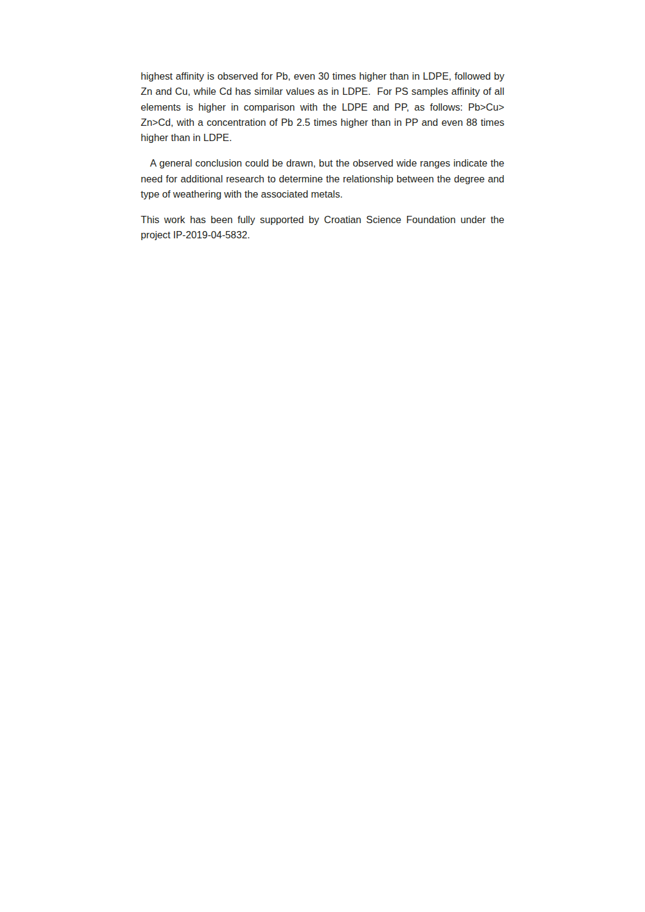highest affinity is observed for Pb, even 30 times higher than in LDPE, followed by Zn and Cu, while Cd has similar values as in LDPE. For PS samples affinity of all elements is higher in comparison with the LDPE and PP, as follows: Pb>Cu> Zn>Cd, with a concentration of Pb 2.5 times higher than in PP and even 88 times higher than in LDPE.
A general conclusion could be drawn, but the observed wide ranges indicate the need for additional research to determine the relationship between the degree and type of weathering with the associated metals.
This work has been fully supported by Croatian Science Foundation under the project IP-2019-04-5832.